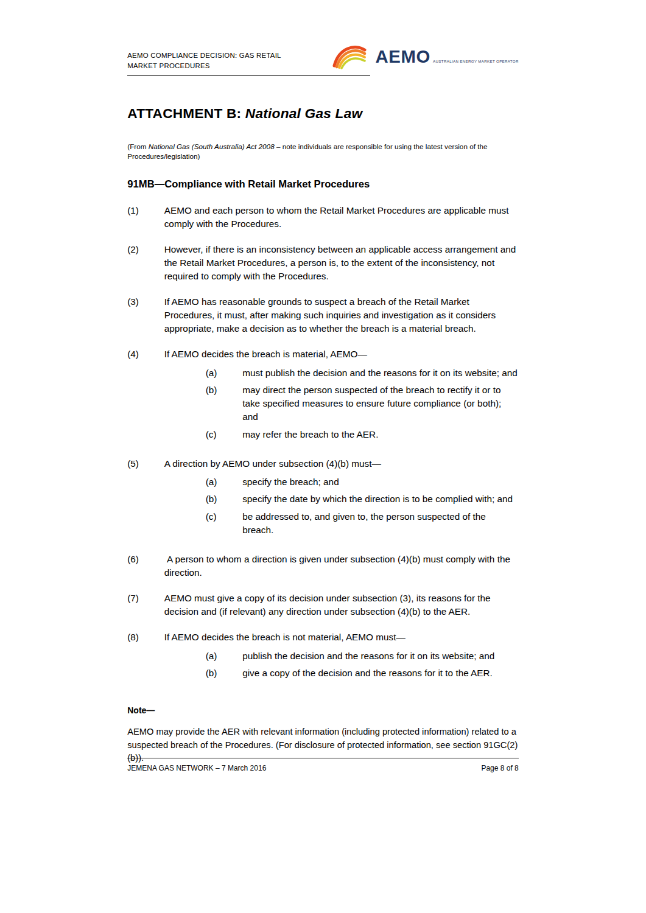AEMO COMPLIANCE DECISION: GAS RETAIL MARKET PROCEDURES
AEMO logo mark AEMO Australian Energy Market Operator
ATTACHMENT B: National Gas Law
(From National Gas (South Australia) Act 2008 – note individuals are responsible for using the latest version of the Procedures/legislation)
91MB—Compliance with Retail Market Procedures
(1) AEMO and each person to whom the Retail Market Procedures are applicable must comply with the Procedures.
(2) However, if there is an inconsistency between an applicable access arrangement and the Retail Market Procedures, a person is, to the extent of the inconsistency, not required to comply with the Procedures.
(3) If AEMO has reasonable grounds to suspect a breach of the Retail Market Procedures, it must, after making such inquiries and investigation as it considers appropriate, make a decision as to whether the breach is a material breach.
(4) If AEMO decides the breach is material, AEMO—
(a) must publish the decision and the reasons for it on its website; and
(b) may direct the person suspected of the breach to rectify it or to take specified measures to ensure future compliance (or both); and
(c) may refer the breach to the AER.
(5) A direction by AEMO under subsection (4)(b) must—
(a) specify the breach; and
(b) specify the date by which the direction is to be complied with; and
(c) be addressed to, and given to, the person suspected of the breach.
(6) A person to whom a direction is given under subsection (4)(b) must comply with the direction.
(7) AEMO must give a copy of its decision under subsection (3), its reasons for the decision and (if relevant) any direction under subsection (4)(b) to the AER.
(8) If AEMO decides the breach is not material, AEMO must—
(a) publish the decision and the reasons for it on its website; and
(b) give a copy of the decision and the reasons for it to the AER.
Note—
AEMO may provide the AER with relevant information (including protected information) related to a suspected breach of the Procedures. (For disclosure of protected information, see section 91GC(2)(b)).
JEMENA GAS NETWORK – 7 March 2016 Page 8 of 8